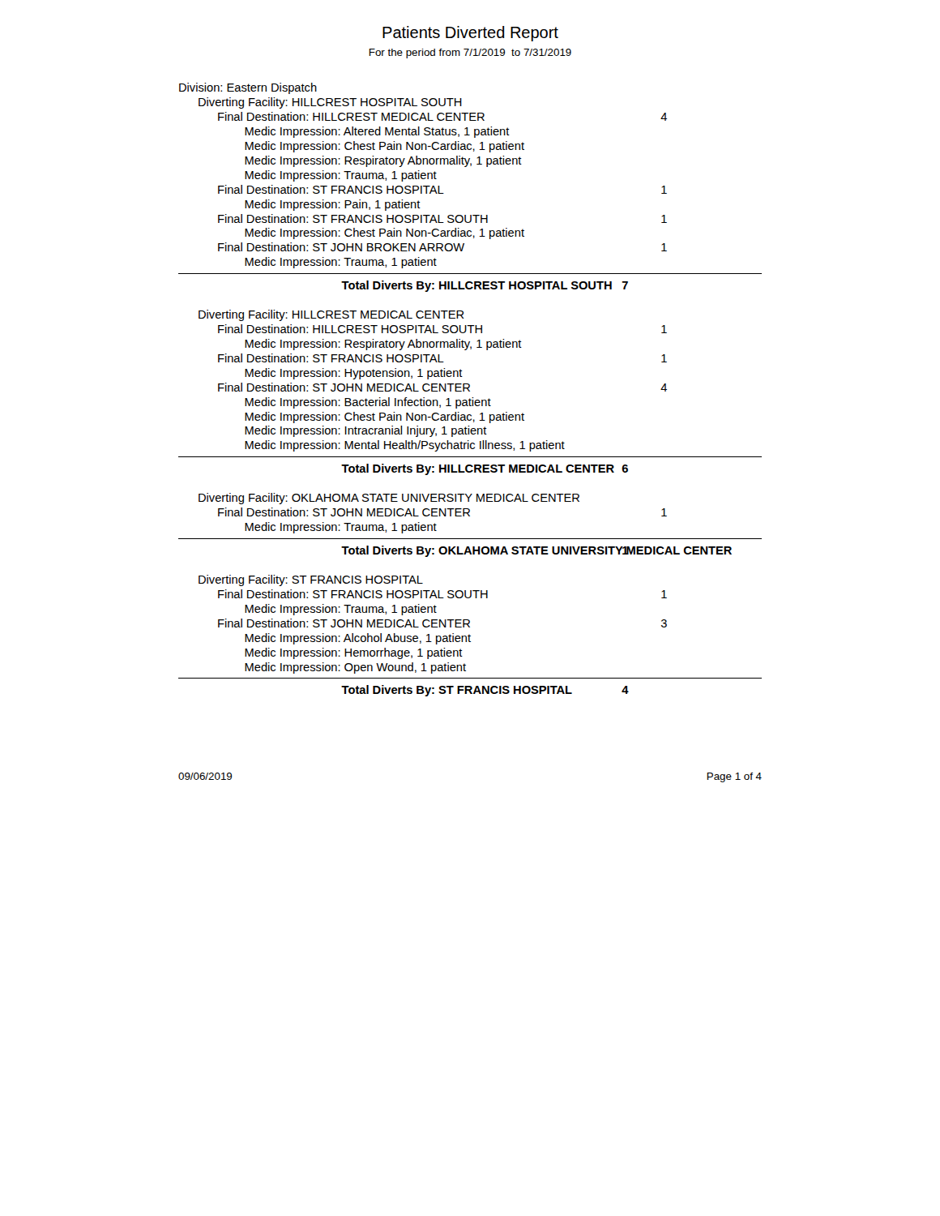Patients Diverted Report
For the period from 7/1/2019 to 7/31/2019
Division: Eastern Dispatch
Diverting Facility: HILLCREST HOSPITAL SOUTH
Final Destination: HILLCREST MEDICAL CENTER4
Medic Impression: Altered Mental Status, 1 patient
Medic Impression: Chest Pain Non-Cardiac, 1 patient
Medic Impression: Respiratory Abnormality, 1 patient
Medic Impression: Trauma, 1 patient
Final Destination: ST FRANCIS HOSPITAL1
Medic Impression: Pain, 1 patient
Final Destination: ST FRANCIS HOSPITAL SOUTH1
Medic Impression: Chest Pain Non-Cardiac, 1 patient
Final Destination: ST JOHN BROKEN ARROW1
Medic Impression: Trauma, 1 patient
Total Diverts By: HILLCREST HOSPITAL SOUTH 7
Diverting Facility: HILLCREST MEDICAL CENTER
Final Destination: HILLCREST HOSPITAL SOUTH1
Medic Impression: Respiratory Abnormality, 1 patient
Final Destination: ST FRANCIS HOSPITAL1
Medic Impression: Hypotension, 1 patient
Final Destination: ST JOHN MEDICAL CENTER4
Medic Impression: Bacterial Infection, 1 patient
Medic Impression: Chest Pain Non-Cardiac, 1 patient
Medic Impression: Intracranial Injury, 1 patient
Medic Impression: Mental Health/Psychatric Illness, 1 patient
Total Diverts By: HILLCREST MEDICAL CENTER 6
Diverting Facility: OKLAHOMA STATE UNIVERSITY MEDICAL CENTER
Final Destination: ST JOHN MEDICAL CENTER1
Medic Impression: Trauma, 1 patient
Total Diverts By: OKLAHOMA STATE UNIVERSITY MEDICAL CENTER 1
Diverting Facility: ST FRANCIS HOSPITAL
Final Destination: ST FRANCIS HOSPITAL SOUTH1
Medic Impression: Trauma, 1 patient
Final Destination: ST JOHN MEDICAL CENTER3
Medic Impression: Alcohol Abuse, 1 patient
Medic Impression: Hemorrhage, 1 patient
Medic Impression: Open Wound, 1 patient
Total Diverts By: ST FRANCIS HOSPITAL 4
09/06/2019 Page 1 of 4